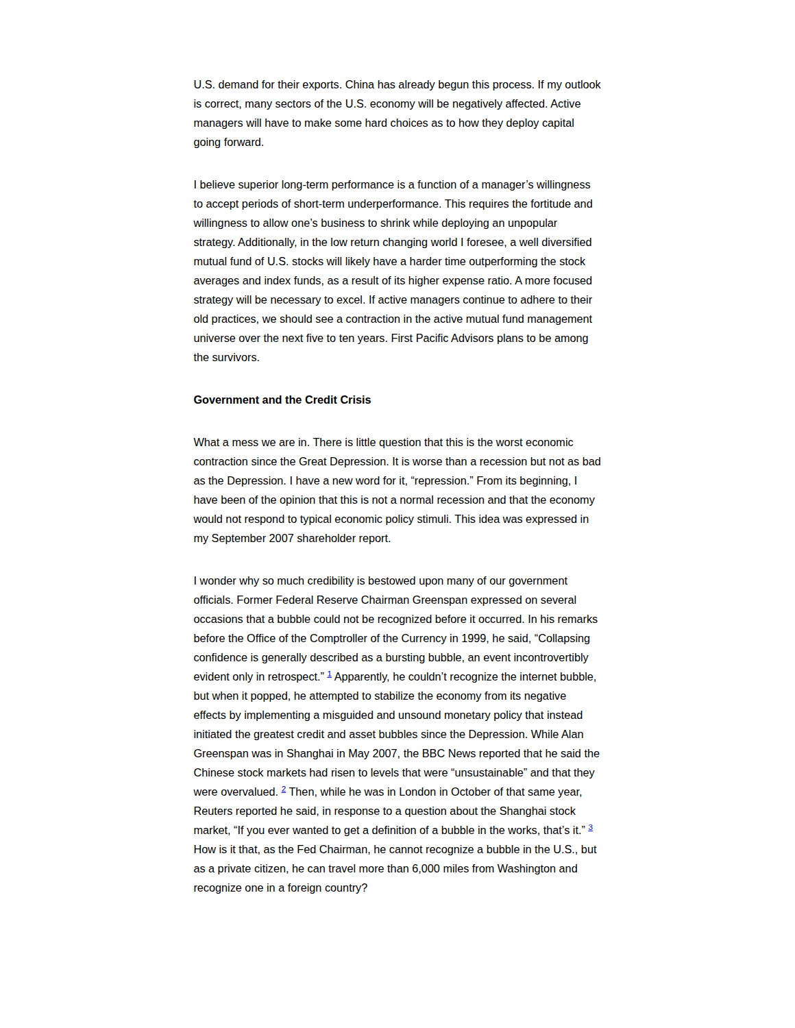U.S. demand for their exports. China has already begun this process. If my outlook is correct, many sectors of the U.S. economy will be negatively affected. Active managers will have to make some hard choices as to how they deploy capital going forward.
I believe superior long-term performance is a function of a manager’s willingness to accept periods of short-term underperformance. This requires the fortitude and willingness to allow one’s business to shrink while deploying an unpopular strategy. Additionally, in the low return changing world I foresee, a well diversified mutual fund of U.S. stocks will likely have a harder time outperforming the stock averages and index funds, as a result of its higher expense ratio. A more focused strategy will be necessary to excel. If active managers continue to adhere to their old practices, we should see a contraction in the active mutual fund management universe over the next five to ten years. First Pacific Advisors plans to be among the survivors.
Government and the Credit Crisis
What a mess we are in. There is little question that this is the worst economic contraction since the Great Depression. It is worse than a recession but not as bad as the Depression. I have a new word for it, “repression.” From its beginning, I have been of the opinion that this is not a normal recession and that the economy would not respond to typical economic policy stimuli. This idea was expressed in my September 2007 shareholder report.
I wonder why so much credibility is bestowed upon many of our government officials. Former Federal Reserve Chairman Greenspan expressed on several occasions that a bubble could not be recognized before it occurred. In his remarks before the Office of the Comptroller of the Currency in 1999, he said, “Collapsing confidence is generally described as a bursting bubble, an event incontrovertibly evident only in retrospect.” 1 Apparently, he couldn’t recognize the internet bubble, but when it popped, he attempted to stabilize the economy from its negative effects by implementing a misguided and unsound monetary policy that instead initiated the greatest credit and asset bubbles since the Depression. While Alan Greenspan was in Shanghai in May 2007, the BBC News reported that he said the Chinese stock markets had risen to levels that were “unsustainable” and that they were overvalued. 2 Then, while he was in London in October of that same year, Reuters reported he said, in response to a question about the Shanghai stock market, “If you ever wanted to get a definition of a bubble in the works, that’s it.” 3 How is it that, as the Fed Chairman, he cannot recognize a bubble in the U.S., but as a private citizen, he can travel more than 6,000 miles from Washington and recognize one in a foreign country?